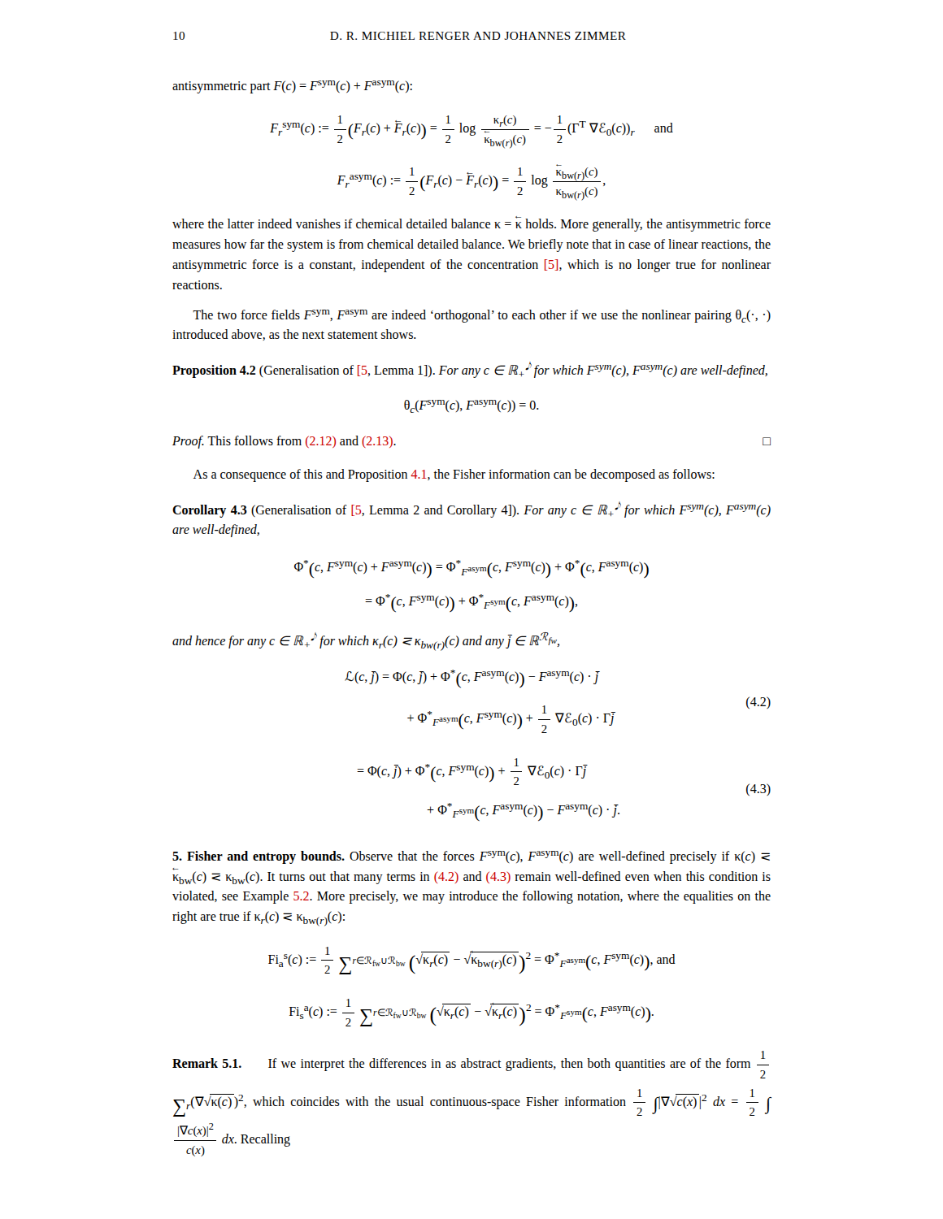10 D. R. MICHIEL RENGER AND JOHANNES ZIMMER
antisymmetric part F(c) = Fsym(c) + Fasym(c):
Frsym(c) := 12(Fr(c) + Fr(c)) = 12 log κr(c) κbw(r)(c) = −12(ΓT ∇ℰ0(c))r and
Frasym(c) := 12(Fr(c) − Fr(c)) = 12 log κbw(r)(c) κbw(r)(c),
where the latter indeed vanishes if chemical detailed balance κ = κ holds. More generally, the antisymmetric force measures how far the system is from chemical detailed balance. We briefly note that in case of linear reactions, the antisymmetric force is a constant, independent of the concentration [5], which is no longer true for nonlinear reactions.
The two force fields Fsym, Fasym are indeed ‘orthogonal’ to each other if we use the nonlinear pairing θc(·, ·) introduced above, as the next statement shows.
Proposition 4.2 (Generalisation of [5, Lemma 1]). For any c ∈ ℝ+𝅘𝅥𝅮 for which Fsym(c), Fasym(c) are well-defined,
θc(Fsym(c), Fasym(c)) = 0.
Proof. This follows from (2.12) and (2.13). □
As a consequence of this and Proposition 4.1, the Fisher information can be decomposed as follows:
Corollary 4.3 (Generalisation of [5, Lemma 2 and Corollary 4]). For any c ∈ ℝ+𝅘𝅥𝅮 for which Fsym(c), Fasym(c) are well-defined,
Φ*(c, Fsym(c) + Fasym(c)) = Φ*Fasym(c, Fsym(c)) + Φ*(c, Fasym(c))
= Φ*(c, Fsym(c)) + Φ*Fsym(c, Fasym(c)),
and hence for any c ∈ ℝ+𝅘𝅥𝅮 for which κr(c) ⋜ κbw(r)(c) and any j̄ ∈ ℝℛfw,
ℒ(c, j̄) = Φ(c, j̄) + Φ*(c, Fasym(c)) − Fasym(c) · j̄
+ Φ*Fasym(c, Fsym(c)) + 12 ∇ℰ0(c) · Γj̄
(4.2)
= Φ(c, j̄) + Φ*(c, Fsym(c)) + 12 ∇ℰ0(c) · Γj̄
+ Φ*Fsym(c, Fasym(c)) − Fasym(c) · j̄.
(4.3)
5. Fisher and entropy bounds. Observe that the forces Fsym(c), Fasym(c) are well-defined precisely if κ(c) ⋜ κbw(c) ⋜ κbw(c). It turns out that many terms in (4.2) and (4.3) remain well-defined even when this condition is violated, see Example 5.2. More precisely, we may introduce the following notation, where the equalities on the right are true if κr(c) ⋜ κbw(r)(c):
Fias(c) := 12 ∑r∈ℛfw∪ℛbw (√κr(c) − √κbw(r)(c))2 = Φ*Fasym(c, Fsym(c)), and
Fisa(c) := 12 ∑r∈ℛfw∪ℛbw (√κr(c) − √κr(c))2 = Φ*Fsym(c, Fasym(c)).
Remark 5.1. If we interpret the differences in as abstract gradients, then both quantities are of the form 12 ∑r(∇√κ(c))2, which coincides with the usual continuous-space Fisher information 12 ∫|∇√c(x)|2 dx = 12 ∫ |∇c(x)|2 c(x) dx. Recalling